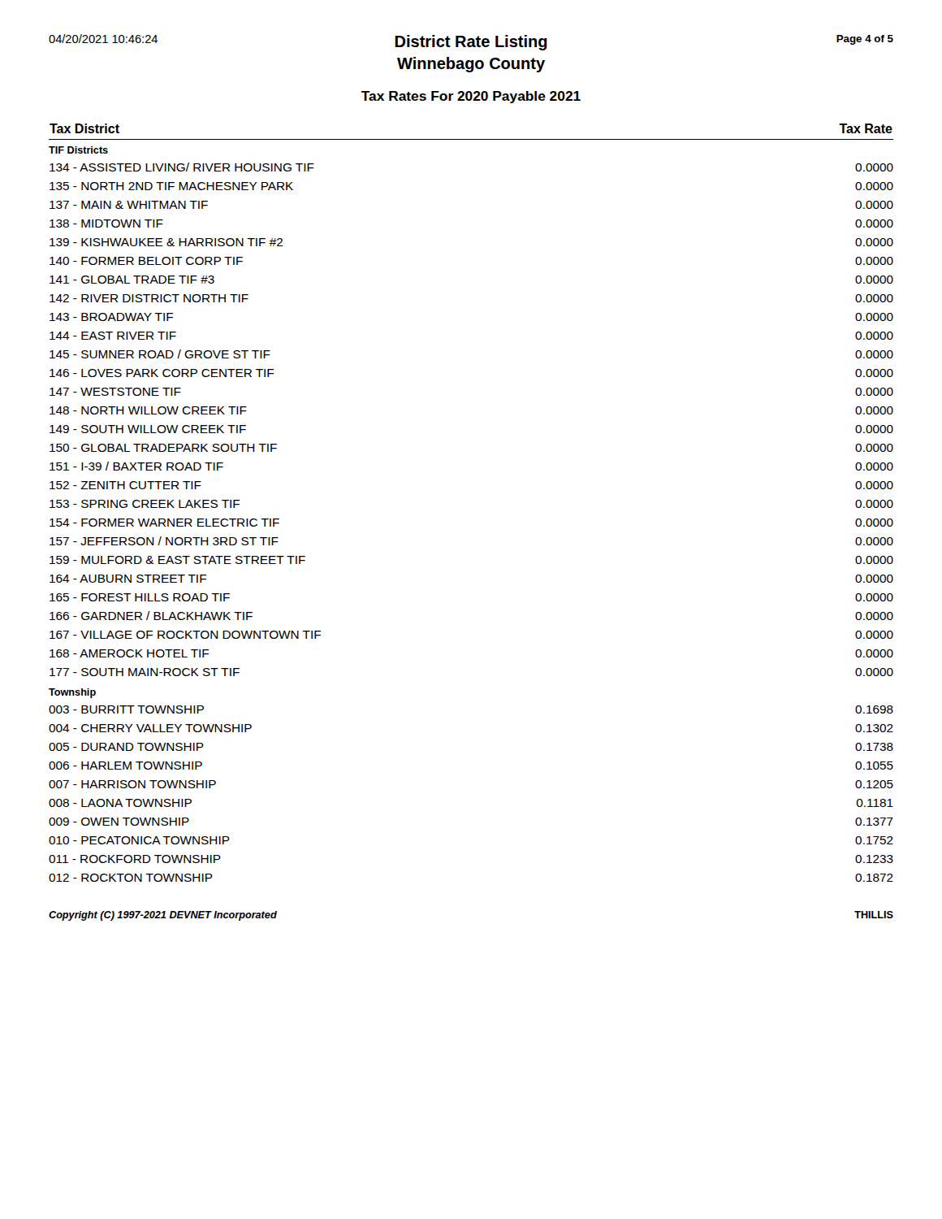04/20/2021 10:46:24
Page 4 of 5
District Rate Listing
Winnebago County
Tax Rates For 2020 Payable 2021
| Tax District | Tax Rate |
| --- | --- |
| TIF Districts |
| 134 - ASSISTED LIVING/ RIVER HOUSING TIF | 0.0000 |
| 135 - NORTH 2ND TIF MACHESNEY PARK | 0.0000 |
| 137 - MAIN & WHITMAN TIF | 0.0000 |
| 138 - MIDTOWN TIF | 0.0000 |
| 139 - KISHWAUKEE & HARRISON TIF #2 | 0.0000 |
| 140 - FORMER BELOIT CORP TIF | 0.0000 |
| 141 - GLOBAL TRADE TIF #3 | 0.0000 |
| 142 - RIVER DISTRICT NORTH TIF | 0.0000 |
| 143 - BROADWAY TIF | 0.0000 |
| 144 - EAST RIVER TIF | 0.0000 |
| 145 - SUMNER ROAD / GROVE ST TIF | 0.0000 |
| 146 - LOVES PARK CORP CENTER TIF | 0.0000 |
| 147 - WESTSTONE TIF | 0.0000 |
| 148 - NORTH WILLOW CREEK TIF | 0.0000 |
| 149 - SOUTH WILLOW CREEK TIF | 0.0000 |
| 150 - GLOBAL TRADEPARK SOUTH TIF | 0.0000 |
| 151 - I-39 / BAXTER ROAD TIF | 0.0000 |
| 152 - ZENITH CUTTER TIF | 0.0000 |
| 153 - SPRING CREEK LAKES TIF | 0.0000 |
| 154 - FORMER WARNER ELECTRIC TIF | 0.0000 |
| 157 - JEFFERSON / NORTH 3RD ST TIF | 0.0000 |
| 159 - MULFORD & EAST STATE STREET TIF | 0.0000 |
| 164 - AUBURN STREET TIF | 0.0000 |
| 165 - FOREST HILLS ROAD TIF | 0.0000 |
| 166 - GARDNER / BLACKHAWK TIF | 0.0000 |
| 167 - VILLAGE OF ROCKTON DOWNTOWN TIF | 0.0000 |
| 168 - AMEROCK HOTEL TIF | 0.0000 |
| 177 - SOUTH MAIN-ROCK ST TIF | 0.0000 |
| Township |
| 003 - BURRITT TOWNSHIP | 0.1698 |
| 004 - CHERRY VALLEY TOWNSHIP | 0.1302 |
| 005 - DURAND TOWNSHIP | 0.1738 |
| 006 - HARLEM TOWNSHIP | 0.1055 |
| 007 - HARRISON TOWNSHIP | 0.1205 |
| 008 - LAONA TOWNSHIP | 0.1181 |
| 009 - OWEN TOWNSHIP | 0.1377 |
| 010 - PECATONICA TOWNSHIP | 0.1752 |
| 011 - ROCKFORD TOWNSHIP | 0.1233 |
| 012 - ROCKTON TOWNSHIP | 0.1872 |
Copyright (C) 1997-2021 DEVNET Incorporated THILLIS